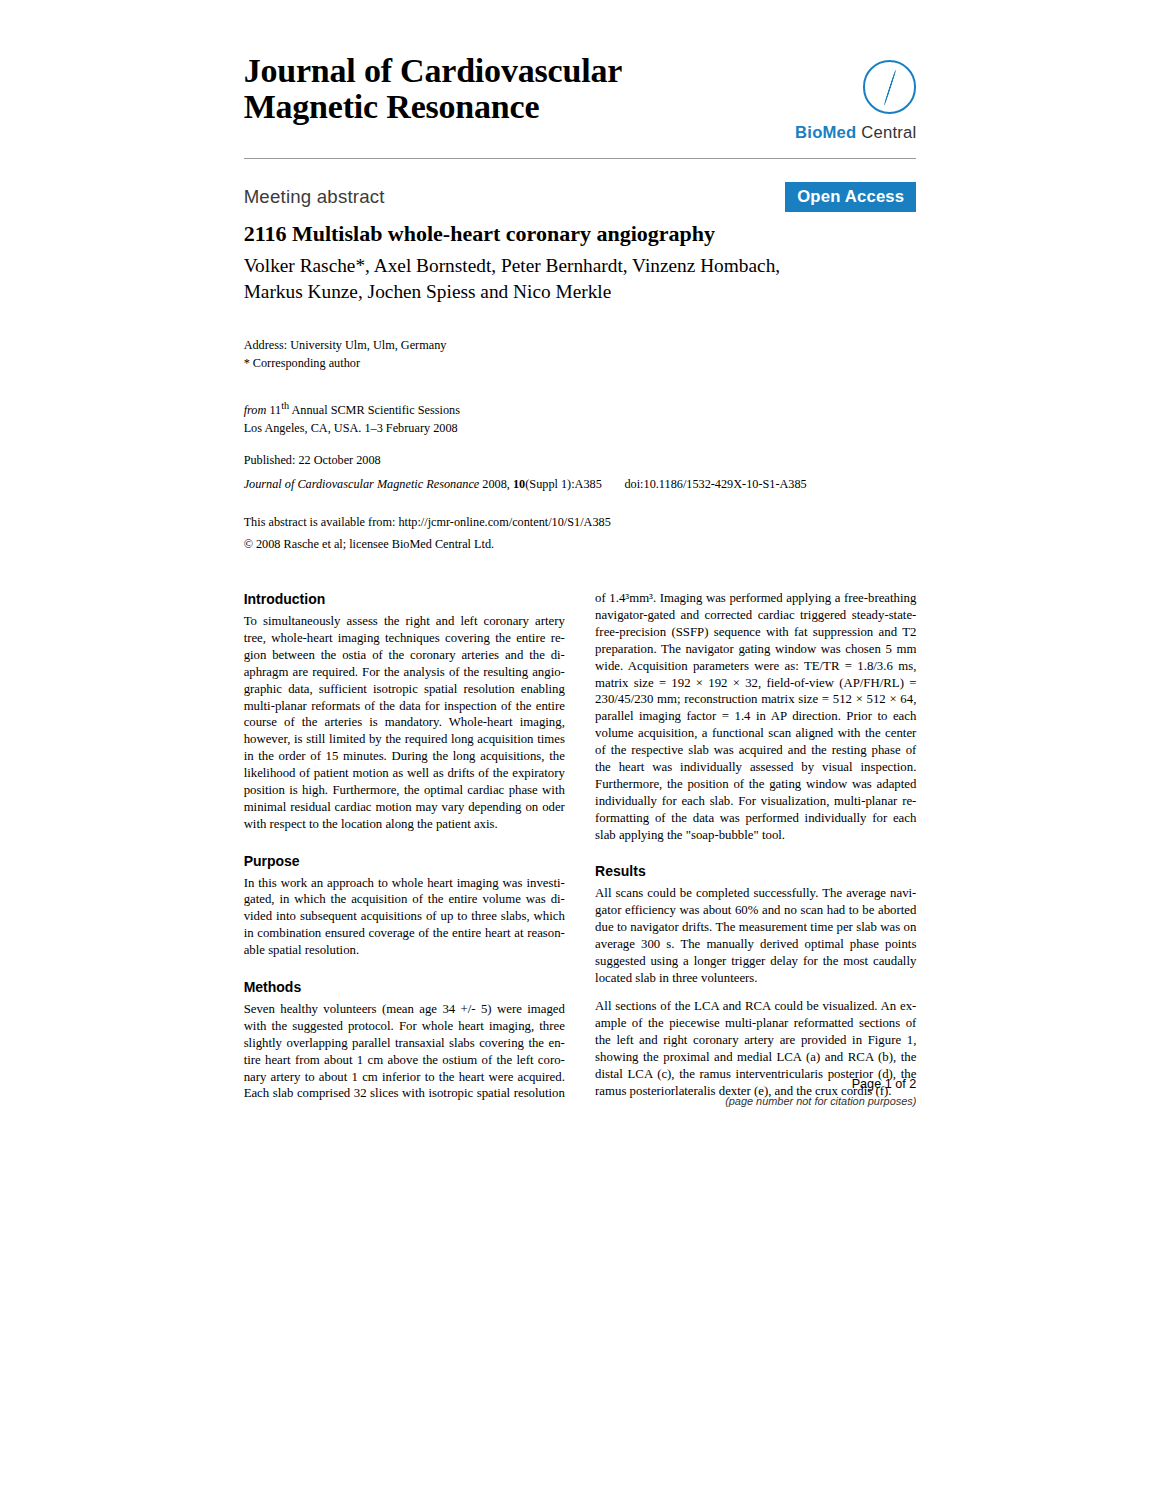Journal of Cardiovascular Magnetic Resonance
Bio Med Central
Meeting abstract
Open Access
2116 Multislab whole-heart coronary angiography
Volker Rasche*, Axel Bornstedt, Peter Bernhardt, Vinzenz Hombach, Markus Kunze, Jochen Spiess and Nico Merkle
Address: University Ulm, Ulm, Germany
* Corresponding author
from 11th Annual SCMR Scientific Sessions
Los Angeles, CA, USA. 1–3 February 2008
Published: 22 October 2008
Journal of Cardiovascular Magnetic Resonance 2008, 10(Suppl 1):A385doi:10.1186/1532-429X-10-S1-A385
This abstract is available from: http://jcmr-online.com/content/10/S1/A385
© 2008 Rasche et al; licensee BioMed Central Ltd.
Introduction
To simultaneously assess the right and left coronary artery tree, whole-heart imaging techniques covering the entire region between the ostia of the coronary arteries and the diaphragm are required. For the analysis of the resulting angiographic data, sufficient isotropic spatial resolution enabling multi-planar reformats of the data for inspection of the entire course of the arteries is mandatory. Whole-heart imaging, however, is still limited by the required long acquisition times in the order of 15 minutes. During the long acquisitions, the likelihood of patient motion as well as drifts of the expiratory position is high. Furthermore, the optimal cardiac phase with minimal residual cardiac motion may vary depending on oder with respect to the location along the patient axis.
Purpose
In this work an approach to whole heart imaging was investigated, in which the acquisition of the entire volume was divided into subsequent acquisitions of up to three slabs, which in combination ensured coverage of the entire heart at reasonable spatial resolution.
Methods
Seven healthy volunteers (mean age 34 +/- 5) were imaged with the suggested protocol. For whole heart imaging, three slightly overlapping parallel transaxial slabs covering the entire heart from about 1 cm above the ostium of the left coronary artery to about 1 cm inferior to the heart were acquired. Each slab comprised 32 slices with isotropic spatial resolution of 1.4³mm³. Imaging was performed applying a free-breathing navigator-gated and corrected cardiac triggered steady-state-free-precision (SSFP) sequence with fat suppression and T2 preparation. The navigator gating window was chosen 5 mm wide. Acquisition parameters were as: TE/TR = 1.8/3.6 ms, matrix size = 192 × 192 × 32, field-of-view (AP/FH/RL) = 230/45/230 mm; reconstruction matrix size = 512 × 512 × 64, parallel imaging factor = 1.4 in AP direction. Prior to each volume acquisition, a functional scan aligned with the center of the respective slab was acquired and the resting phase of the heart was individually assessed by visual inspection. Furthermore, the position of the gating window was adapted individually for each slab. For visualization, multi-planar reformatting of the data was performed individually for each slab applying the "soap-bubble" tool.
Results
All scans could be completed successfully. The average navigator efficiency was about 60% and no scan had to be aborted due to navigator drifts. The measurement time per slab was on average 300 s. The manually derived optimal phase points suggested using a longer trigger delay for the most caudally located slab in three volunteers.
All sections of the LCA and RCA could be visualized. An example of the piecewise multi-planar reformatted sections of the left and right coronary artery are provided in Figure 1, showing the proximal and medial LCA (a) and RCA (b), the distal LCA (c), the ramus interventricularis posterior (d), the ramus posteriorlateralis dexter (e), and the crux cordis (f).
Page 1 of 2
(page number not for citation purposes)